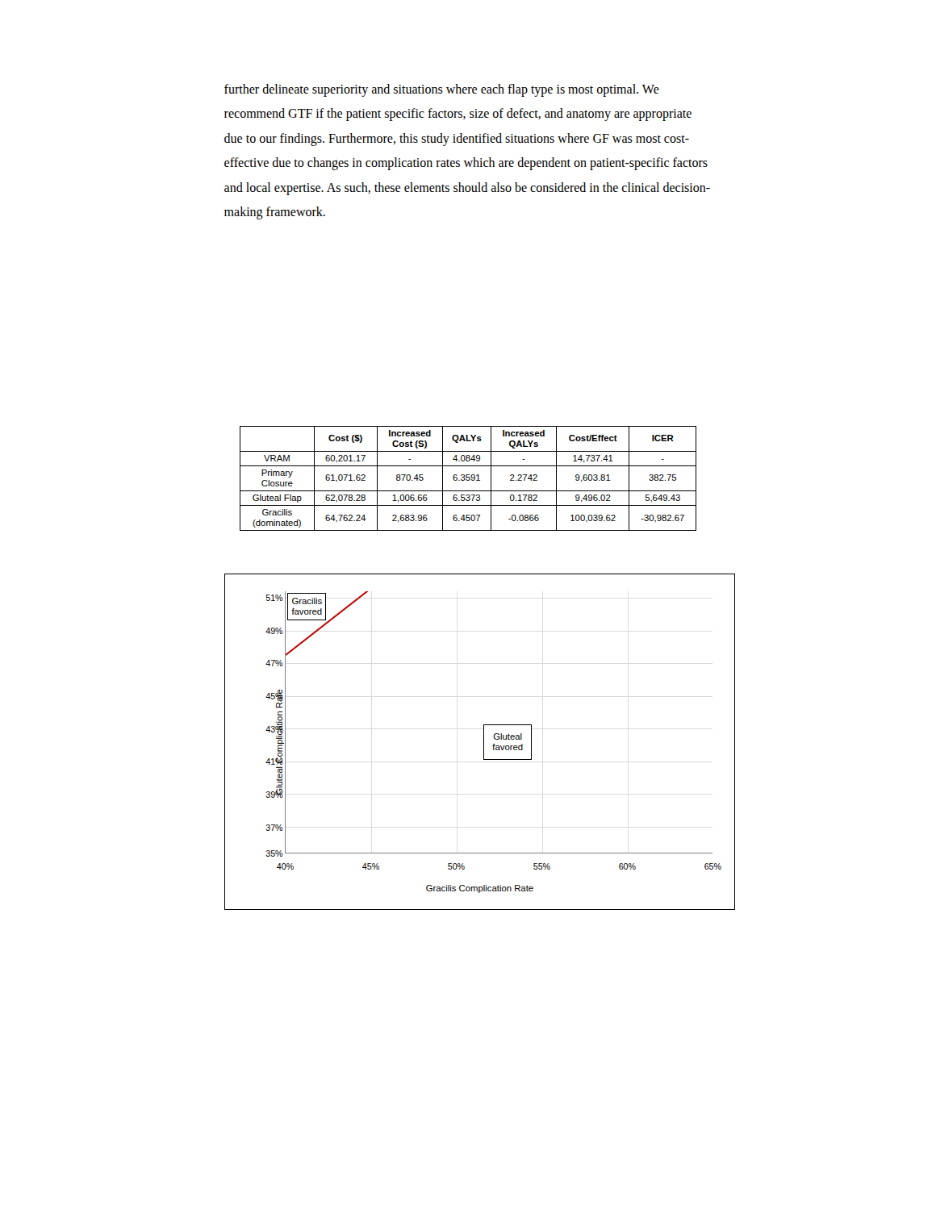further delineate superiority and situations where each flap type is most optimal. We recommend GTF if the patient specific factors, size of defect, and anatomy are appropriate due to our findings. Furthermore, this study identified situations where GF was most cost-effective due to changes in complication rates which are dependent on patient-specific factors and local expertise. As such, these elements should also be considered in the clinical decision-making framework.
| | Cost ($) | Increased Cost (S) | QALYs | Increased QALYs | Cost/Effect | ICER |
| --- | --- | --- | --- | --- | --- | --- |
| VRAM | 60,201.17 | - | 4.0849 | - | 14,737.41 | - |
| Primary Closure | 61,071.62 | 870.45 | 6.3591 | 2.2742 | 9,603.81 | 382.75 |
| Gluteal Flap | 62,078.28 | 1,006.66 | 6.5373 | 0.1782 | 9,496.02 | 5,649.43 |
| Gracilis (dominated) | 64,762.24 | 2,683.96 | 6.4507 | -0.0866 | 100,039.62 | -30,982.67 |
Gluteal Complication Rate
51% 49% 47% 45% 43% 41% 39% 37% 35%
Gracilis
favored
Gluteal
favored
40% 45% 50% 55% 60% 65%
Gracilis Complication Rate